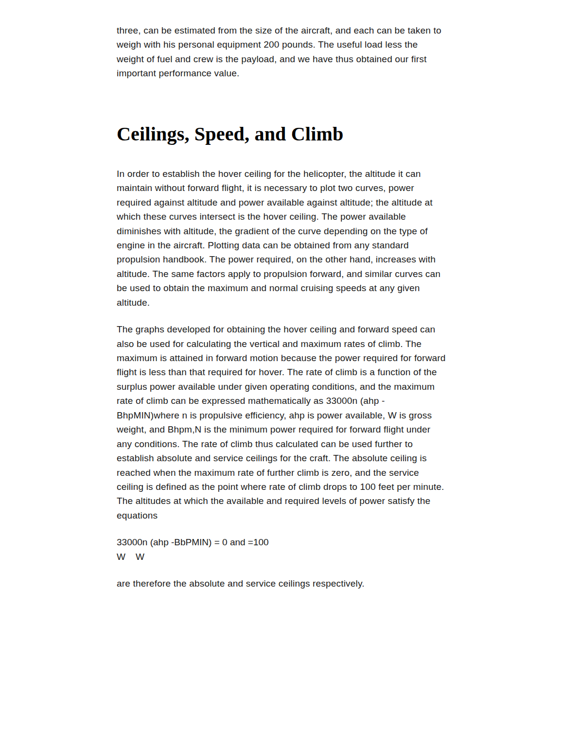three, can be estimated from the size of the aircraft, and each can be taken to weigh with his personal equipment 200 pounds. The useful load less the weight of fuel and crew is the payload, and we have thus obtained our first important performance value.
Ceilings, Speed, and Climb
In order to establish the hover ceiling for the helicopter, the altitude it can maintain without forward flight, it is necessary to plot two curves, power required against altitude and power available against altitude; the altitude at which these curves intersect is the hover ceiling. The power available diminishes with altitude, the gradient of the curve depending on the type of engine in the aircraft. Plotting data can be obtained from any standard propulsion handbook. The power required, on the other hand, increases with altitude. The same factors apply to propulsion forward, and similar curves can be used to obtain the maximum and normal cruising speeds at any given altitude.
The graphs developed for obtaining the hover ceiling and forward speed can also be used for calculating the vertical and maximum rates of climb. The maximum is attained in forward motion because the power required for forward flight is less than that required for hover. The rate of climb is a function of the surplus power available under given operating conditions, and the maximum rate of climb can be expressed mathematically as 33000n (ahp -BhpMIN)where n is propulsive efficiency, ahp is power available, W is gross weight, and Bhpm,N is the minimum power required for forward flight under any conditions. The rate of climb thus calculated can be used further to establish absolute and service ceilings for the craft. The absolute ceiling is reached when the maximum rate of further climb is zero, and the service ceiling is defined as the point where rate of climb drops to 100 feet per minute. The altitudes at which the available and required levels of power satisfy the equations
33000n (ahp -BbPMIN) = 0 and =100 W W
are therefore the absolute and service ceilings respectively.